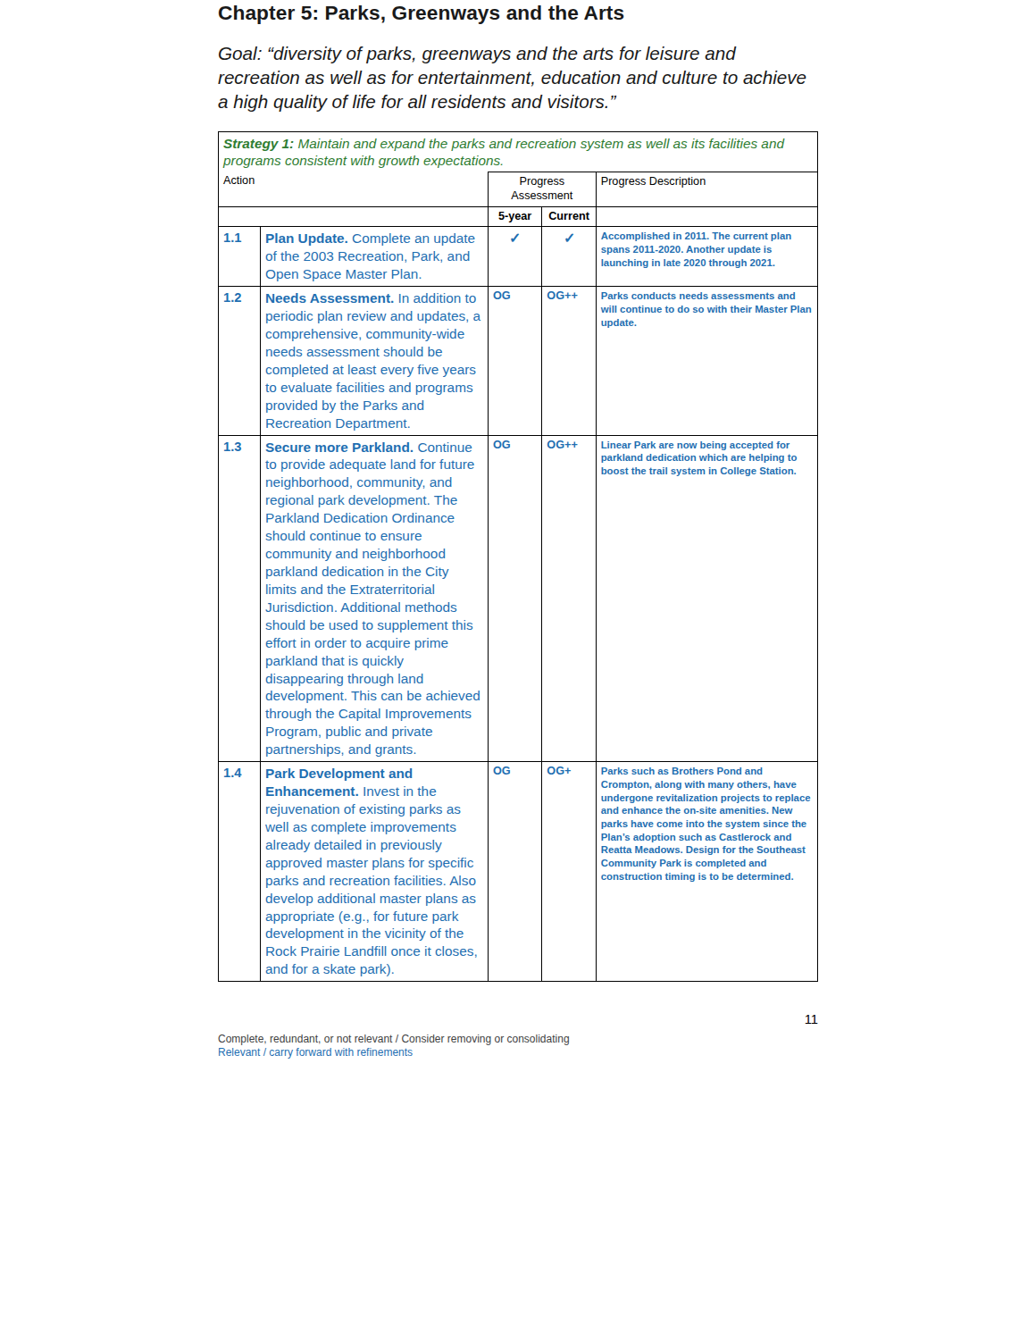Chapter 5: Parks, Greenways and the Arts
Goal: “diversity of parks, greenways and the arts for leisure and recreation as well as for entertainment, education and culture to achieve a high quality of life for all residents and visitors.”
| Strategy 1: Maintain and expand the parks and recreation system as well as its facilities and programs consistent with growth expectations. |
| Action | Progress Assessment | Progress Description |
| | 5-year | Current | |
| 1.1 | Plan Update. Complete an update of the 2003 Recreation, Park, and Open Space Master Plan. | ✓ | ✓ | Accomplished in 2011. The current plan spans 2011-2020. Another update is launching in late 2020 through 2021. |
| 1.2 | Needs Assessment. In addition to periodic plan review and updates, a comprehensive, community-wide needs assessment should be completed at least every five years to evaluate facilities and programs provided by the Parks and Recreation Department. | OG | OG++ | Parks conducts needs assessments and will continue to do so with their Master Plan update. |
| 1.3 | Secure more Parkland. Continue to provide adequate land for future neighborhood, community, and regional park development. The Parkland Dedication Ordinance should continue to ensure community and neighborhood parkland dedication in the City limits and the Extraterritorial Jurisdiction. Additional methods should be used to supplement this effort in order to acquire prime parkland that is quickly disappearing through land development. This can be achieved through the Capital Improvements Program, public and private partnerships, and grants. | OG | OG++ | Linear Park are now being accepted for parkland dedication which are helping to boost the trail system in College Station. |
| 1.4 | Park Development and Enhancement. Invest in the rejuvenation of existing parks as well as complete improvements already detailed in previously approved master plans for specific parks and recreation facilities. Also develop additional master plans as appropriate (e.g., for future park development in the vicinity of the Rock Prairie Landfill once it closes, and for a skate park). | OG | OG+ | Parks such as Brothers Pond and Crompton, along with many others, have undergone revitalization projects to replace and enhance the on-site amenities. New parks have come into the system since the Plan’s adoption such as Castlerock and Reatta Meadows. Design for the Southeast Community Park is completed and construction timing is to be determined. |
11
Complete, redundant, or not relevant / Consider removing or consolidating
Relevant / carry forward with refinements